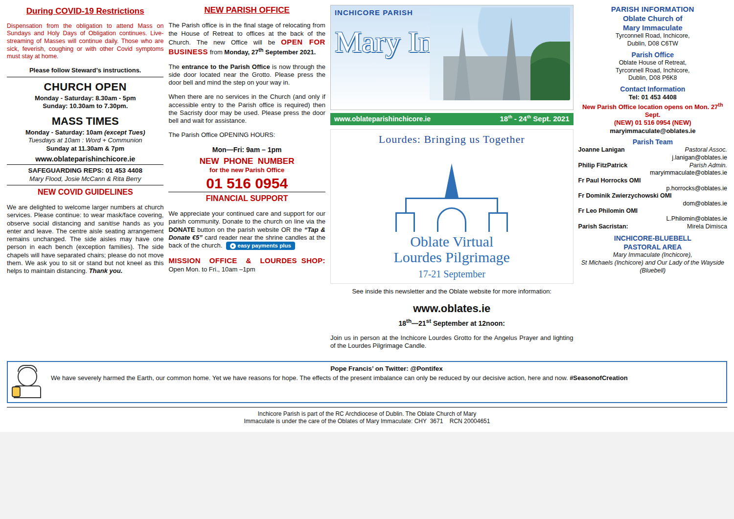During COVID-19 Restrictions
Dispensation from the obligation to attend Mass on Sundays and Holy Days of Obligation continues. Live-streaming of Masses will continue daily. Those who are sick, feverish, coughing or with other Covid symptoms must stay at home.
Please follow Steward’s instructions.
CHURCH OPEN
Monday - Saturday: 8.30am - 5pm
Sunday: 10.30am to 7.30pm.
MASS TIMES
Monday - Saturday: 10am (except Tues)
Tuesdays at 10am : Word + Communion
Sunday at 11.30am & 7pm
www.oblateparishinchicore.ie
SAFEGUARDING REPS: 01 453 4408
Mary Flood, Josie McCann & Rita Berry
NEW COVID GUIDELINES
We are delighted to welcome larger numbers at church services. Please continue: to wear mask/face covering, observe social distancing and sanitise hands as you enter and leave. The centre aisle seating arrangement remains unchanged. The side aisles may have one person in each bench (exception families). The side chapels will have separated chairs; please do not move them. We ask you to sit or stand but not kneel as this helps to maintain distancing. Thank you.
NEW PARISH OFFICE
The Parish office is in the final stage of relocating from the House of Retreat to offices at the back of the Church. The new Office will be OPEN FOR BUSINESS from Monday, 27th September 2021.
The entrance to the Parish Office is now through the side door located near the Grotto. Please press the door bell and mind the step on your way in.
When there are no services in the Church (and only if accessible entry to the Parish office is required) then the Sacristy door may be used. Please press the door bell and wait for assistance.
The Parish Office opening hours:
Mon—Fri: 9am – 1pm
NEW PHONE NUMBER
for the new Parish Office
01 516 0954
FINANCIAL SUPPORT
We appreciate your continued care and support for our parish community. Donate to the church on line via the DONATE button on the parish website OR the “Tap & Donate €5” card reader near the shrine candles at the back of the church. ●easy payments plus
MISSION OFFICE & LOURDES SHOP: Open Mon. to Fri., 10am –1pm
INCHICORE PARISH NEWSLETTER
Mary Immaculate
www.oblateparishinchicore.ie 18th - 24th Sept. 2021
Lourdes: Bringing us Together
Oblate Virtual
Lourdes Pilgrimage
17-21 September
See inside this newsletter and the Oblate website for more information:
www.oblates.ie
18th—21st September at 12noon:
Join us in person at the Inchicore Lourdes Grotto for the Angelus Prayer and lighting of the Lourdes Pilgrimage Candle.
PARISH INFORMATION
Oblate Church of
Mary Immaculate
Tyrconnell Road, Inchicore,
Dublin, D08 C6TW
Parish Office
Oblate House of Retreat,
Tyrconnell Road, Inchicore,
Dublin, D08 P6K8
Contact Information
Tel: 01 453 4408
New Parish Office location opens on Mon. 27th Sept.
(NEW) 01 516 0954 (NEW)
maryimmaculate@oblates.ie
Parish Team
Joanne Lanigan Pastoral Assoc.
j.lanigan@oblates.ie
Philip FitzPatrick Parish Admin.
maryimmaculate@oblates.ie
Fr Paul Horrocks OMI
p.horrocks@oblates.ie
Fr Dominik Zwierzychowski OMI
dom@oblates.ie
Fr Leo Philomin OMI
L.Philomin@oblates.ie
Parish Sacristan: Mirela Dimisca
INCHICORE-BLUEBELL
PASTORAL AREA
Mary Immaculate (Inchicore),
St Michaels (Inchicore) and Our Lady of the Wayside (Bluebell)
Pope Francis’ on Twitter: @Pontifex
We have severely harmed the Earth, our common home. Yet we have reasons for hope. The effects of the present imbalance can only be reduced by our decisive action, here and now. #SeasonofCreation
Inchicore Parish is part of the RC Archdiocese of Dublin. The Oblate Church of Mary
Immaculate is under the care of the Oblates of Mary Immaculate: CHY 3671 RCN 20004651